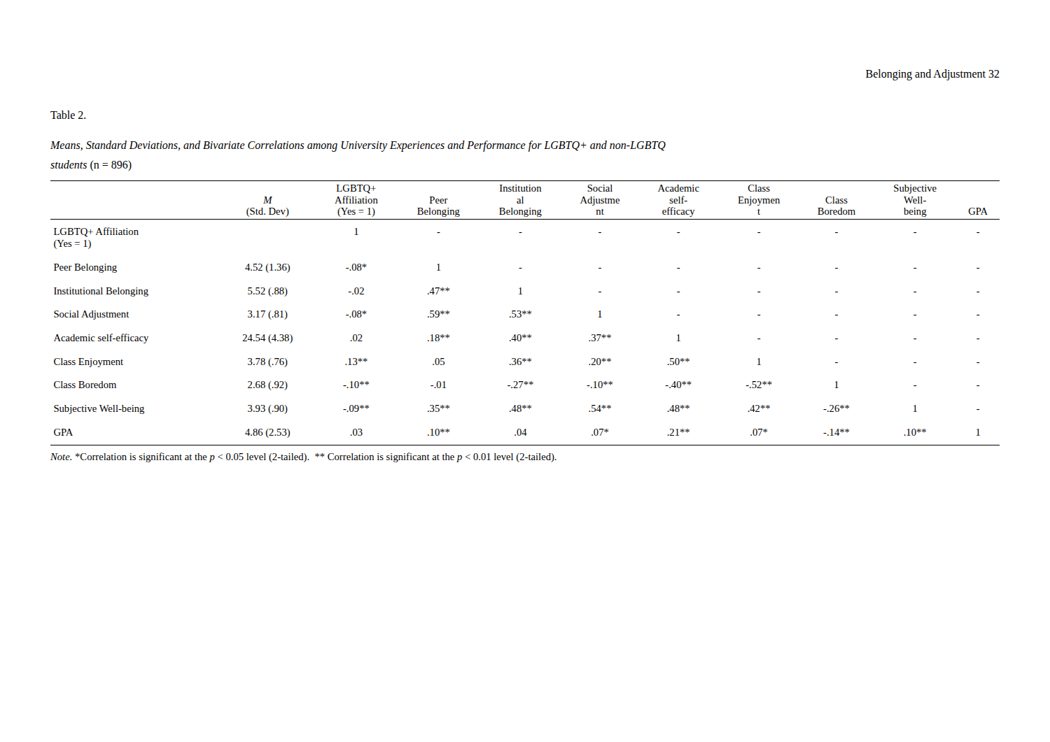Belonging and Adjustment 32
Table 2.
Means, Standard Deviations, and Bivariate Correlations among University Experiences and Performance for LGBTQ+ and non-LGBTQ
students (n = 896)
| | M (Std. Dev) | LGBTQ+ Affiliation (Yes = 1) | Peer Belonging | Institution al Belonging | Social Adjustme nt | Academic self- efficacy | Class Enjoymen t | Class Boredom | Subjective Well- being | GPA |
| --- | --- | --- | --- | --- | --- | --- | --- | --- | --- | --- |
| LGBTQ+ Affiliation (Yes = 1) | | 1 | - | - | - | - | - | - | - | - |
| Peer Belonging | 4.52 (1.36) | -.08* | 1 | - | - | - | - | - | - | - |
| Institutional Belonging | 5.52 (.88) | -.02 | .47** | 1 | - | - | - | - | - | - |
| Social Adjustment | 3.17 (.81) | -.08* | .59** | .53** | 1 | - | - | - | - | - |
| Academic self-efficacy | 24.54 (4.38) | .02 | .18** | .40** | .37** | 1 | - | - | - | - |
| Class Enjoyment | 3.78 (.76) | .13** | .05 | .36** | .20** | .50** | 1 | - | - | - |
| Class Boredom | 2.68 (.92) | -.10** | -.01 | -.27** | -.10** | -.40** | -.52** | 1 | - | - |
| Subjective Well-being | 3.93 (.90) | -.09** | .35** | .48** | .54** | .48** | .42** | -.26** | 1 | - |
| GPA | 4.86 (2.53) | .03 | .10** | .04 | .07* | .21** | .07* | -.14** | .10** | 1 |
Note. *Correlation is significant at the p < 0.05 level (2-tailed). ** Correlation is significant at the p < 0.01 level (2-tailed).